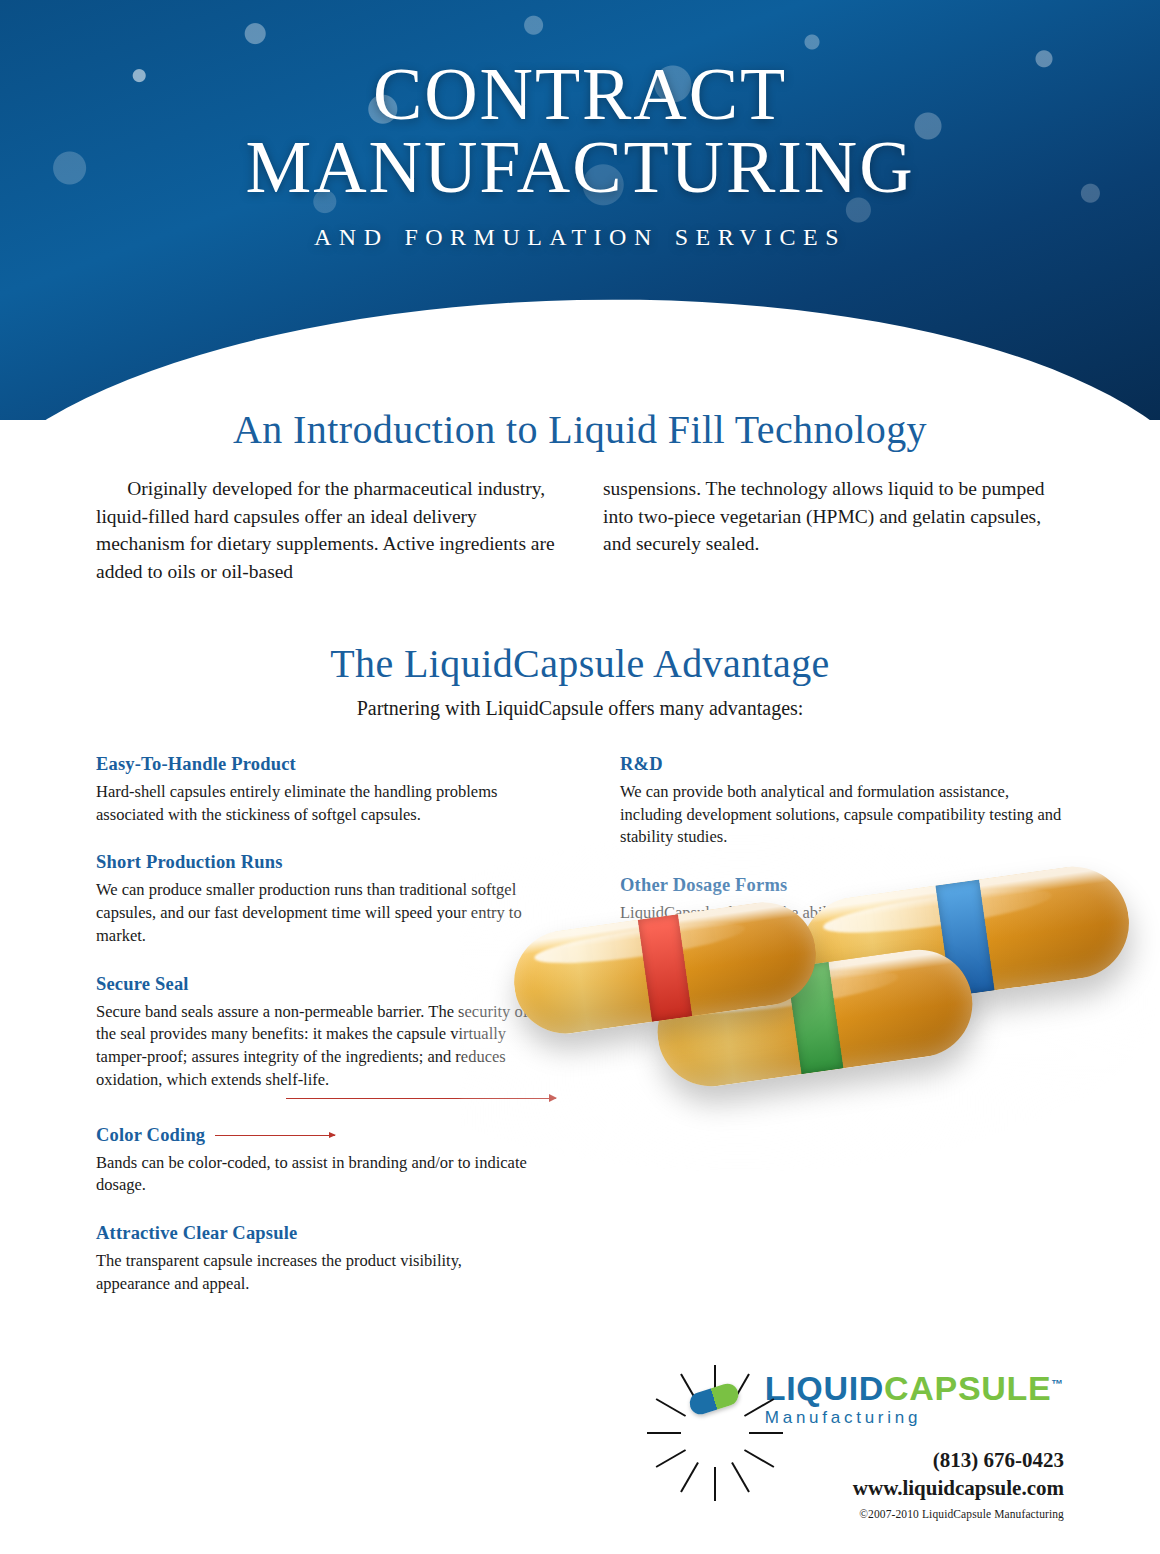CONTRACT MANUFACTURING and Formulation Services
An Introduction to Liquid Fill Technology
Originally developed for the pharmaceutical industry, liquid-filled hard capsules offer an ideal delivery mechanism for dietary supplements. Active ingredients are added to oils or oil-based
suspensions. The technology allows liquid to be pumped into two-piece vegetarian (HPMC) and gelatin capsules, and securely sealed.
The LiquidCapsule Advantage
Partnering with LiquidCapsule offers many advantages:
Easy-To-Handle Product
Hard-shell capsules entirely eliminate the handling problems associated with the stickiness of softgel capsules.
Short Production Runs
We can produce smaller production runs than traditional softgel capsules, and our fast development time will speed your entry to market.
Secure Seal
Secure band seals assure a non-permeable barrier. The security of the seal provides many benefits: it makes the capsule virtually tamper-proof; assures integrity of the ingredients; and reduces oxidation, which extends shelf-life.
Color Coding
Bands can be color-coded, to assist in branding and/or to indicate dosage.
Attractive Clear Capsule
The transparent capsule increases the product visibility, appearance and appeal.
R&D
We can provide both analytical and formulation assistance, including development solutions, capsule compatibility testing and stability studies.
Other Dosage Forms
LiquidCapsule also has the ability to manufacture beads, tablets, micro tablets, powder filled banded capsules and bulk powders.
LIQUID CAPSULE™
Manufacturing
(813) 676-0423
www.liquidcapsule.com
©2007-2010 LiquidCapsule Manufacturing